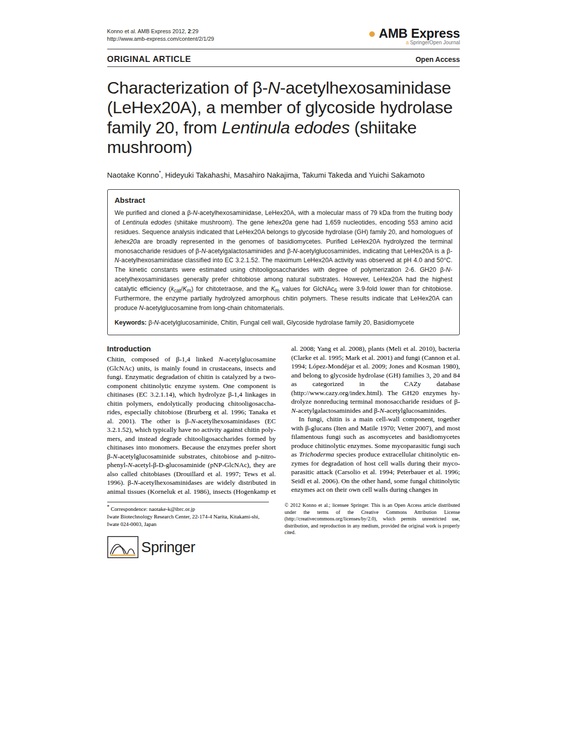Konno et al. AMB Express 2012, 2:29
http://www.amb-express.com/content/2/1/29
● AMB Express
a SpringerOpen Journal
ORIGINAL ARTICLE
Open Access
Characterization of β-N-acetylhexosaminidase (LeHex20A), a member of glycoside hydrolase family 20, from Lentinula edodes (shiitake mushroom)
Naotake Konno*, Hideyuki Takahashi, Masahiro Nakajima, Takumi Takeda and Yuichi Sakamoto
Abstract
We purified and cloned a β-N-acetylhexosaminidase, LeHex20A, with a molecular mass of 79 kDa from the fruiting body of Lentinula edodes (shiitake mushroom). The gene lehex20a gene had 1,659 nucleotides, encoding 553 amino acid residues. Sequence analysis indicated that LeHex20A belongs to glycoside hydrolase (GH) family 20, and homologues of lehex20a are broadly represented in the genomes of basidiomycetes. Purified LeHex20A hydrolyzed the terminal monosaccharide residues of β-N-acetylgalactosaminides and β-N-acetylglucosaminides, indicating that LeHex20A is a β-N-acetylhexosaminidase classified into EC 3.2.1.52. The maximum LeHex20A activity was observed at pH 4.0 and 50°C. The kinetic constants were estimated using chitooligosaccharides with degree of polymerization 2-6. GH20 β-N-acetylhexosaminidases generally prefer chitobiose among natural substrates. However, LeHex20A had the highest catalytic efficiency (kcat/Km) for chitotetraose, and the Km values for GlcNAc6 were 3.9-fold lower than for chitobiose. Furthermore, the enzyme partially hydrolyzed amorphous chitin polymers. These results indicate that LeHex20A can produce N-acetylglucosamine from long-chain chitomaterials.
Keywords: β-N-acetylglucosaminide, Chitin, Fungal cell wall, Glycoside hydrolase family 20, Basidiomycete
Introduction
Chitin, composed of β-1,4 linked N-acetylglucosamine (GlcNAc) units, is mainly found in crustaceans, insects and fungi. Enzymatic degradation of chitin is catalyzed by a two-component chitinolytic enzyme system. One component is chitinases (EC 3.2.1.14), which hydrolyze β-1,4 linkages in chitin polymers, endolytically producing chitooligosaccharides, especially chitobiose (Brurberg et al. 1996; Tanaka et al. 2001). The other is β-N-acetylhexosaminidases (EC 3.2.1.52), which typically have no activity against chitin polymers, and instead degrade chitooligosaccharides formed by chitinases into monomers. Because the enzymes prefer short β-N-acetylglucosaminide substrates, chitobiose and p-nitrophenyl-N-acetyl-β-D-glucosaminide (pNP-GlcNAc), they are also called chitobiases (Drouillard et al. 1997; Tews et al. 1996). β-N-acetylhexosaminidases are widely distributed in animal tissues (Korneluk et al. 1986), insects (Hogenkamp et al. 2008; Yang et al. 2008), plants (Meli et al. 2010), bacteria (Clarke et al. 1995; Mark et al. 2001) and fungi (Cannon et al. 1994; López-Mondéjar et al. 2009; Jones and Kosman 1980), and belong to glycoside hydrolase (GH) families 3, 20 and 84 as categorized in the CAZy database (http://www.cazy.org/index.html). The GH20 enzymes hydrolyze nonreducing terminal monosaccharide residues of β-N-acetylgalactosaminides and β-N-acetylglucosaminides.
In fungi, chitin is a main cell-wall component, together with β-glucans (Iten and Matile 1970; Vetter 2007), and most filamentous fungi such as ascomycetes and basidiomycetes produce chitinolytic enzymes. Some mycoparasitic fungi such as Trichoderma species produce extracellular chitinolytic enzymes for degradation of host cell walls during their mycoparasitic attack (Carsolio et al. 1994; Peterbauer et al. 1996; Seidl et al. 2006). On the other hand, some fungal chitinolytic enzymes act on their own cell walls during changes in
* Correspondence: naotake-k@ibrc.or.jp
Iwate Biotechnology Research Center, 22-174-4 Narita, Kitakami-shi, Iwate 024-0003, Japan
Springer
© 2012 Konno et al.; licensee Springer. This is an Open Access article distributed under the terms of the Creative Commons Attribution License (http://creativecommons.org/licenses/by/2.0), which permits unrestricted use, distribution, and reproduction in any medium, provided the original work is properly cited.